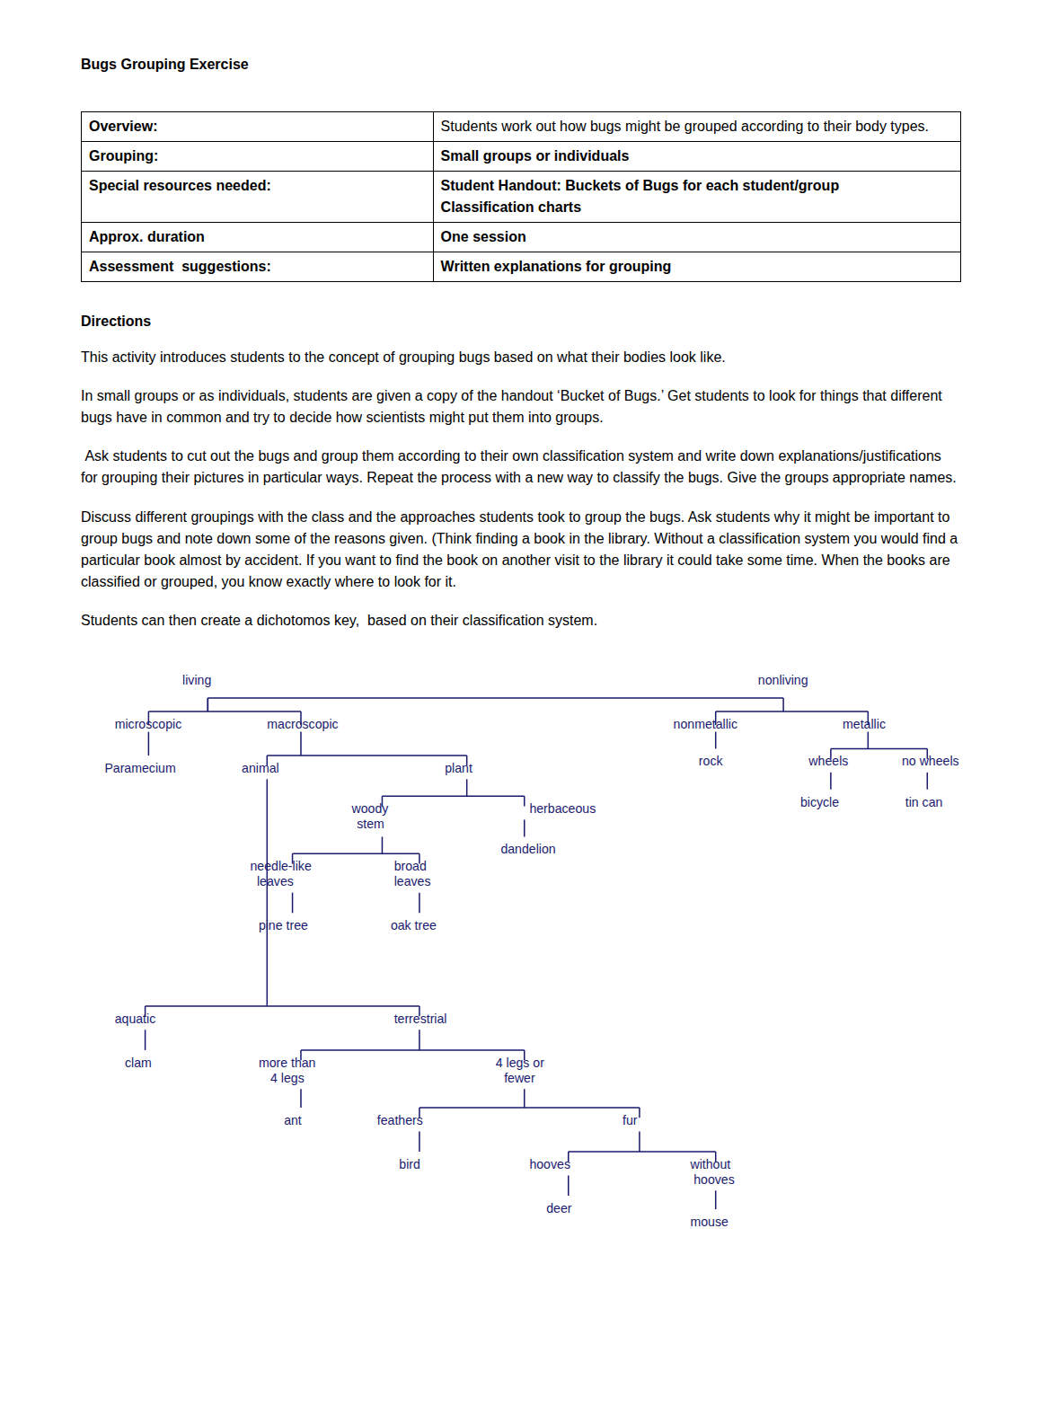Bugs Grouping Exercise
| Overview: | Students work out how bugs might be grouped according to their body types. |
| Grouping: | Small groups or individuals |
| Special resources needed: | Student Handout: Buckets of Bugs for each student/group Classification charts |
| Approx. duration | One session |
| Assessment suggestions: | Written explanations for grouping |
Directions
This activity introduces students to the concept of grouping bugs based on what their bodies look like.
In small groups or as individuals, students are given a copy of the handout ‘Bucket of Bugs.’ Get students to look for things that different bugs have in common and try to decide how scientists might put them into groups.
Ask students to cut out the bugs and group them according to their own classification system and write down explanations/justifications for grouping their pictures in particular ways. Repeat the process with a new way to classify the bugs. Give the groups appropriate names.
Discuss different groupings with the class and the approaches students took to group the bugs. Ask students why it might be important to group bugs and note down some of the reasons given. (Think finding a book in the library. Without a classification system you would find a particular book almost by accident. If you want to find the book on another visit to the library it could take some time. When the books are classified or grouped, you know exactly where to look for it.
Students can then create a dichotomos key, based on their classification system.
living nonliving microscopic macroscopic nonmetallic metallic Paramecium rock wheels no wheels bicycle tin can animal plant woody stem herbaceous dandelion needle-like leaves broad leaves pine tree oak tree aquatic terrestrial clam more than 4 legs 4 legs or fewer ant feathers fur bird hooves without hooves deer mouse